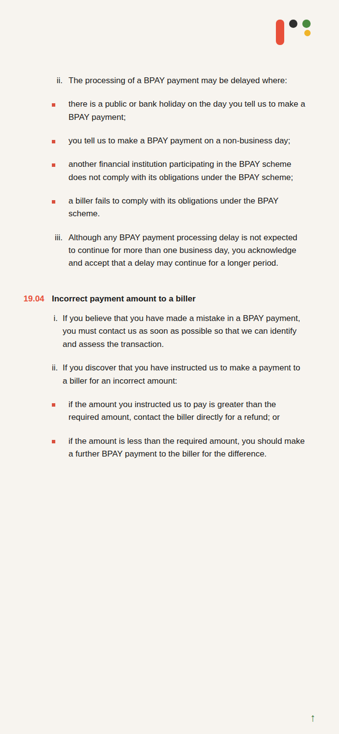ii. The processing of a BPAY payment may be delayed where:
there is a public or bank holiday on the day you tell us to make a BPAY payment;
you tell us to make a BPAY payment on a non-business day;
another financial institution participating in the BPAY scheme does not comply with its obligations under the BPAY scheme;
a biller fails to comply with its obligations under the BPAY scheme.
iii. Although any BPAY payment processing delay is not expected to continue for more than one business day, you acknowledge and accept that a delay may continue for a longer period.
19.04 Incorrect payment amount to a biller
i. If you believe that you have made a mistake in a BPAY payment, you must contact us as soon as possible so that we can identify and assess the transaction.
ii. If you discover that you have instructed us to make a payment to a biller for an incorrect amount:
if the amount you instructed us to pay is greater than the required amount, contact the biller directly for a refund; or
if the amount is less than the required amount, you should make a further BPAY payment to the biller for the difference.
↑